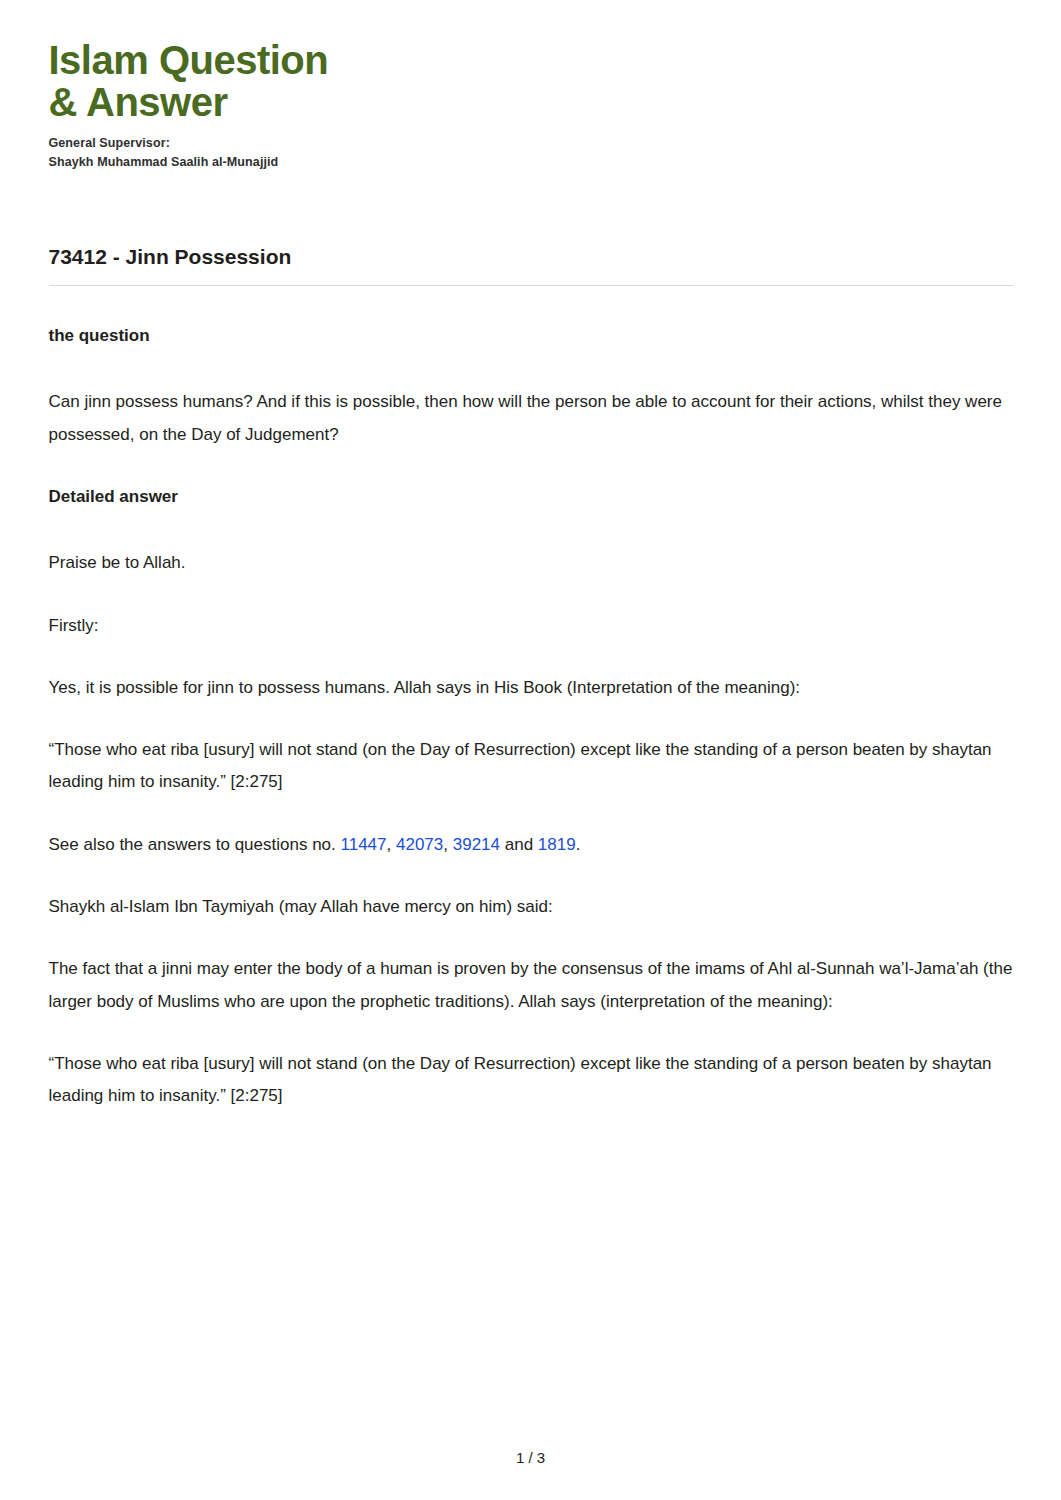Islam Question & Answer General Supervisor:
Shaykh Muhammad Saalih al-Munajjid
73412 - Jinn Possession
the question
Can jinn possess humans? And if this is possible, then how will the person be able to account for their actions, whilst they were possessed, on the Day of Judgement?
Detailed answer
Praise be to Allah.
Firstly:
Yes, it is possible for jinn to possess humans. Allah says in His Book (Interpretation of the meaning):
“Those who eat riba [usury] will not stand (on the Day of Resurrection) except like the standing of a person beaten by shaytan leading him to insanity.” [2:275]
See also the answers to questions no. 11447, 42073, 39214 and 1819.
Shaykh al-Islam Ibn Taymiyah (may Allah have mercy on him) said:
The fact that a jinni may enter the body of a human is proven by the consensus of the imams of Ahl al-Sunnah wa’l-Jama’ah (the larger body of Muslims who are upon the prophetic traditions). Allah says (interpretation of the meaning):
“Those who eat riba [usury] will not stand (on the Day of Resurrection) except like the standing of a person beaten by shaytan leading him to insanity.” [2:275]
1 / 3